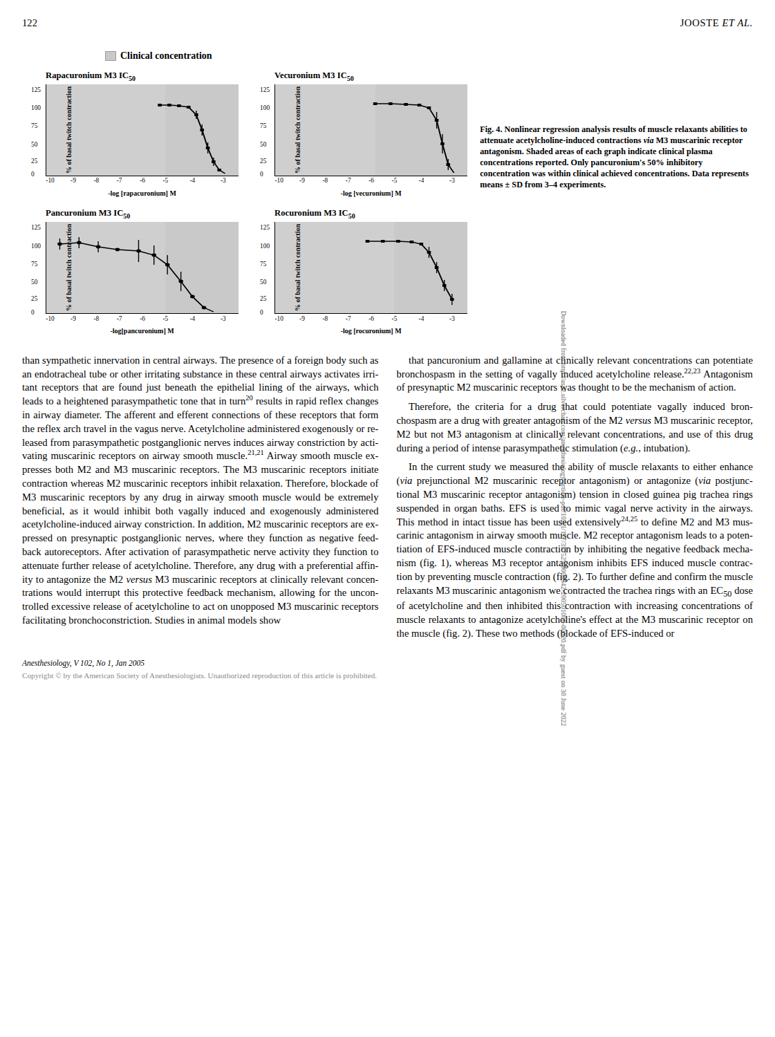122 JOOSTE ET AL.
Clinical concentration
Rapacuronium M3 IC50
% of basal twitch contraction 125 100 75 50 25 0
-10 -9 -8 -7 -6 -5 -4 -3
-log [rapacuronium] M
Vecuronium M3 IC50
% of basal twitch contraction 125 100 75 50 25 0
-10 -9 -8 -7 -6 -5 -4 -3
-log [vecuronium] M
Pancuronium M3 IC50
% of basal twitch contraction 125 100 75 50 25 0
-10 -9 -8 -7 -6 -5 -4 -3
-log[pancuronium] M
Rocuronium M3 IC50
% of basal twitch contraction 125 100 75 50 25 0
-10 -9 -8 -7 -6 -5 -4 -3
-log [rocuronium] M
Fig. 4. Nonlinear regression analysis results of muscle relaxants abilities to attenuate acetylcholine-induced contractions via M3 muscarinic receptor antagonism. Shaded areas of each graph indicate clinical plasma concentrations reported. Only pancuronium's 50% inhibitory concentration was within clinical achieved concentrations. Data represents means ± SD from 3–4 experiments.
than sympathetic innervation in central airways. The presence of a foreign body such as an endotracheal tube or other irritating substance in these central airways activates irritant receptors that are found just beneath the epithelial lining of the airways, which leads to a heightened parasympathetic tone that in turn20 results in rapid reflex changes in airway diameter. The afferent and efferent connections of these receptors that form the reflex arch travel in the vagus nerve. Acetylcholine administered exogenously or released from parasympathetic postganglionic nerves induces airway constriction by activating muscarinic receptors on airway smooth muscle.21,21 Airway smooth muscle expresses both M2 and M3 muscarinic receptors. The M3 muscarinic receptors initiate contraction whereas M2 muscarinic receptors inhibit relaxation. Therefore, blockade of M3 muscarinic receptors by any drug in airway smooth muscle would be extremely beneficial, as it would inhibit both vagally induced and exogenously administered acetylcholine-induced airway constriction. In addition, M2 muscarinic receptors are expressed on presynaptic postganglionic nerves, where they function as negative feedback autoreceptors. After activation of parasympathetic nerve activity they function to attenuate further release of acetylcholine. Therefore, any drug with a preferential affinity to antagonize the M2 versus M3 muscarinic receptors at clinically relevant concentrations would interrupt this protective feedback mechanism, allowing for the uncontrolled excessive release of acetylcholine to act on unopposed M3 muscarinic receptors facilitating bronchoconstriction. Studies in animal models show
that pancuronium and gallamine at clinically relevant concentrations can potentiate bronchospasm in the setting of vagally induced acetylcholine release.22,23 Antagonism of presynaptic M2 muscarinic receptors was thought to be the mechanism of action.
Therefore, the criteria for a drug that could potentiate vagally induced bronchospasm are a drug with greater antagonism of the M2 versus M3 muscarinic receptor, M2 but not M3 antagonism at clinically relevant concentrations, and use of this drug during a period of intense parasympathetic stimulation (e.g., intubation).
In the current study we measured the ability of muscle relaxants to either enhance (via prejunctional M2 muscarinic receptor antagonism) or antagonize (via postjunctional M3 muscarinic receptor antagonism) tension in closed guinea pig trachea rings suspended in organ baths. EFS is used to mimic vagal nerve activity in the airways. This method in intact tissue has been used extensively24,25 to define M2 and M3 muscarinic antagonism in airway smooth muscle. M2 receptor antagonism leads to a potentiation of EFS-induced muscle contraction by inhibiting the negative feedback mechanism (fig. 1), whereas M3 receptor antagonism inhibits EFS induced muscle contraction by preventing muscle contraction (fig. 2). To further define and confirm the muscle relaxants M3 muscarinic antagonism we contracted the trachea rings with an EC50 dose of acetylcholine and then inhibited this contraction with increasing concentrations of muscle relaxants to antagonize acetylcholine's effect at the M3 muscarinic receptor on the muscle (fig. 2). These two methods (blockade of EFS-induced or
Anesthesiology, V 102, No 1, Jan 2005
Copyright © by the American Society of Anesthesiologists. Unauthorized reproduction of this article is prohibited.
Downloaded from http://asa2.silverchair.com/anesthesiology/article-pdf/102/1/117/357529/0000542-200501000-00020.pdf by guest on 30 June 2022